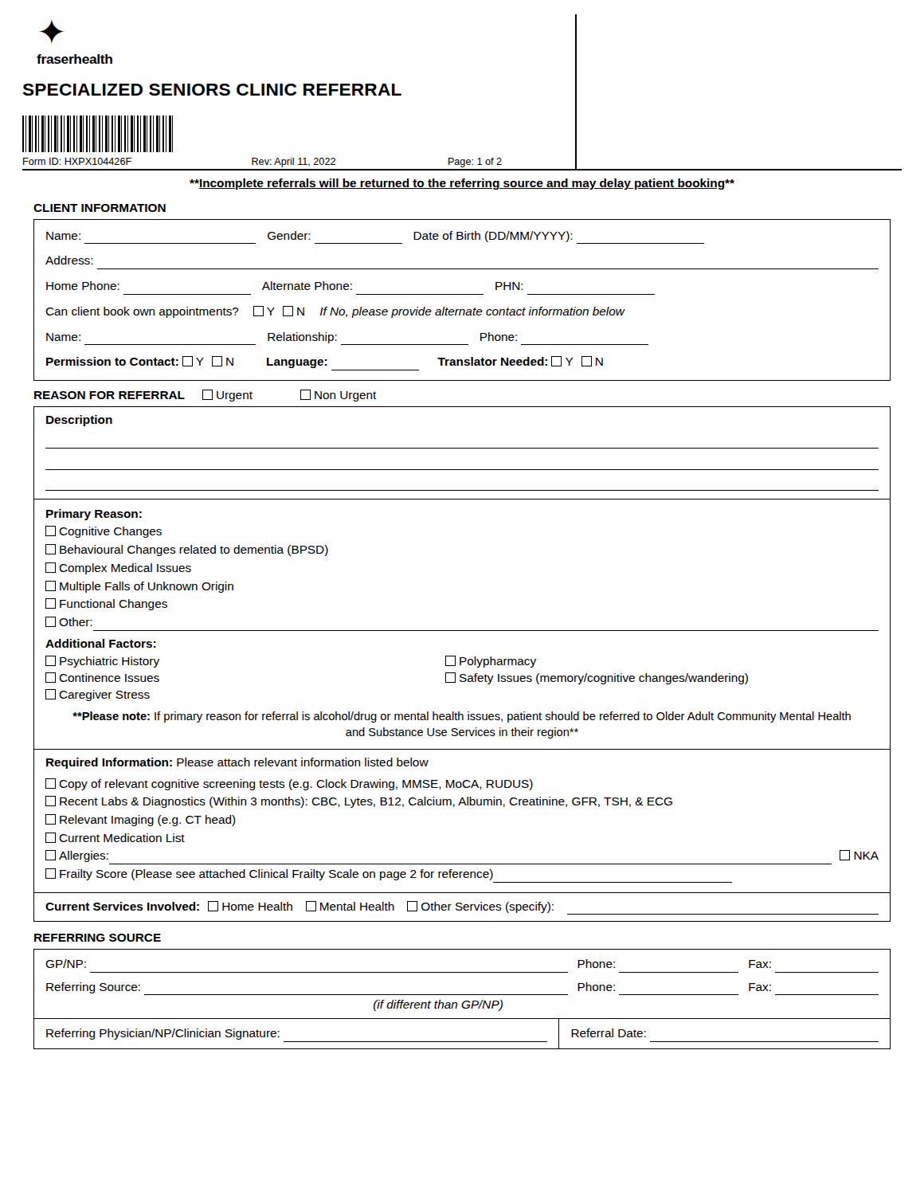✦
fraserhealth
SPECIALIZED SENIORS CLINIC REFERRAL
Form ID: HXPX104426F Rev: April 11, 2022 Page: 1 of 2
**Incomplete referrals will be returned to the referring source and may delay patient booking**
CLIENT INFORMATION
Name: Gender: Date of Birth (DD/MM/YYYY):
Address:
Home Phone: Alternate Phone: PHN:
Can client book own appointments? Y N If No, please provide alternate contact information below
Name: Relationship: Phone:
Permission to Contact: Y N Language: Translator Needed: Y N
REASON FOR REFERRAL Urgent Non Urgent
Description
Primary Reason:
Cognitive Changes
Behavioural Changes related to dementia (BPSD)
Complex Medical Issues
Multiple Falls of Unknown Origin
Functional Changes
Other:
Additional Factors:
Psychiatric History
Continence Issues
Caregiver Stress
Polypharmacy
Safety Issues (memory/cognitive changes/wandering)
**Please note: If primary reason for referral is alcohol/drug or mental health issues, patient should be referred to Older Adult Community Mental Health and Substance Use Services in their region**
Required Information: Please attach relevant information listed below
Copy of relevant cognitive screening tests (e.g. Clock Drawing, MMSE, MoCA, RUDUS)
Recent Labs & Diagnostics (Within 3 months): CBC, Lytes, B12, Calcium, Albumin, Creatinine, GFR, TSH, & ECG
Relevant Imaging (e.g. CT head)
Current Medication List
Allergies: NKA
Frailty Score (Please see attached Clinical Frailty Scale on page 2 for reference)
Current Services Involved: Home Health Mental Health Other Services (specify):
REFERRING SOURCE
GP/NP: Phone: Fax:
Referring Source: Phone: Fax:
(if different than GP/NP)
Referring Physician/NP/Clinician Signature:
Referral Date: